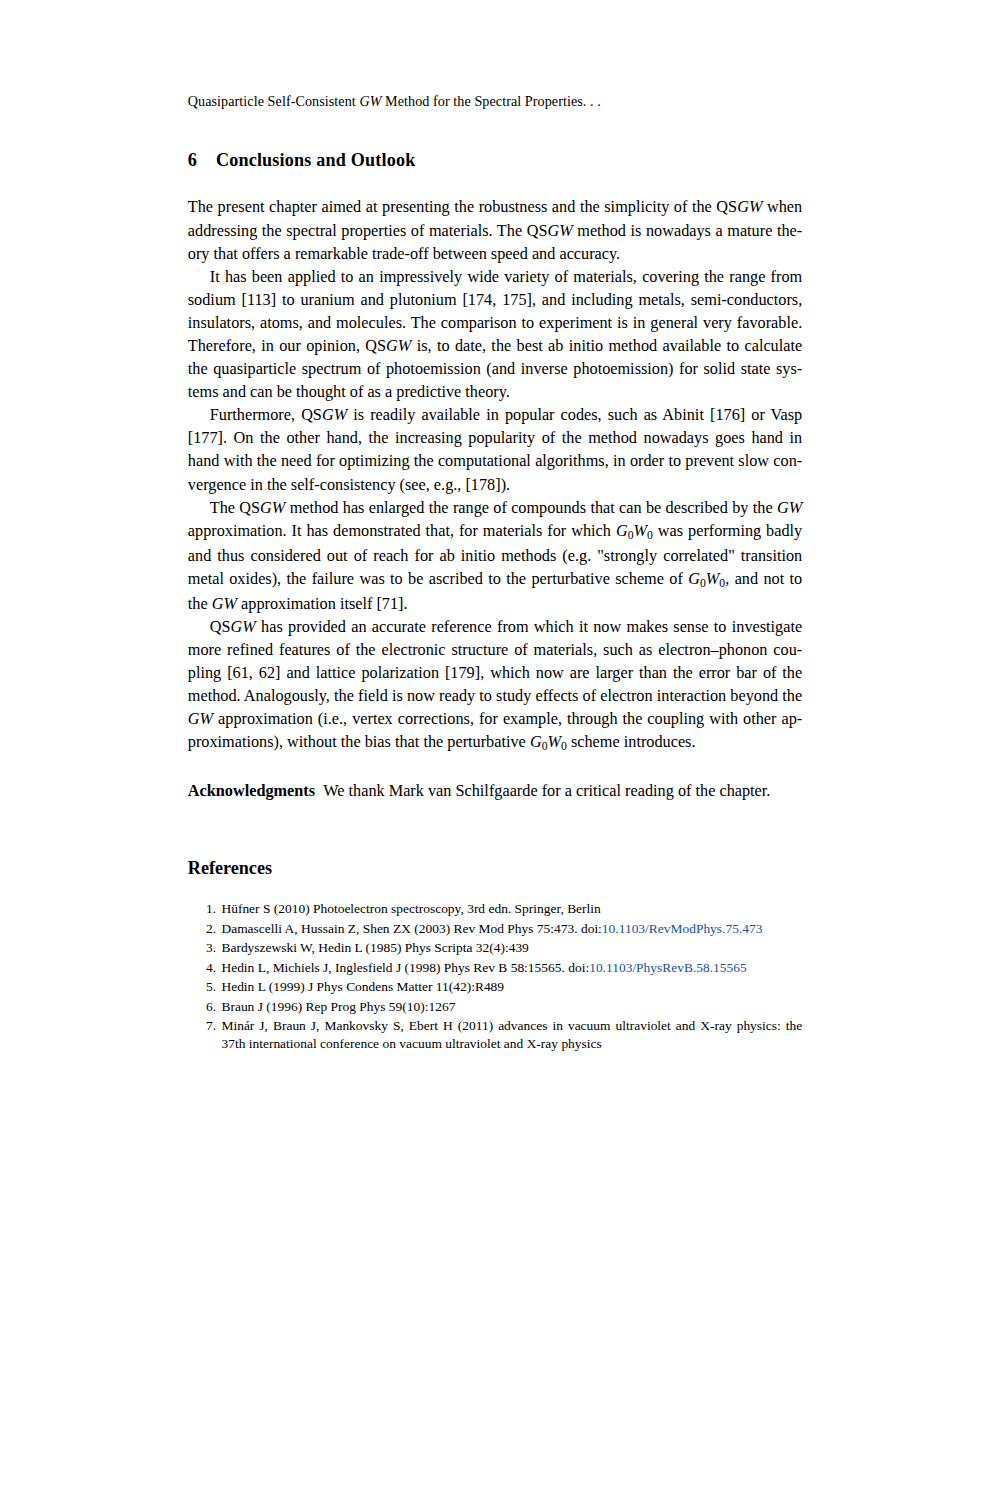Quasiparticle Self-Consistent GW Method for the Spectral Properties. . .
6 Conclusions and Outlook
The present chapter aimed at presenting the robustness and the simplicity of the QSGW when addressing the spectral properties of materials. The QSGW method is nowadays a mature theory that offers a remarkable trade-off between speed and accuracy.
It has been applied to an impressively wide variety of materials, covering the range from sodium [113] to uranium and plutonium [174, 175], and including metals, semi-conductors, insulators, atoms, and molecules. The comparison to experiment is in general very favorable. Therefore, in our opinion, QSGW is, to date, the best ab initio method available to calculate the quasiparticle spectrum of photoemission (and inverse photoemission) for solid state systems and can be thought of as a predictive theory.
Furthermore, QSGW is readily available in popular codes, such as Abinit [176] or Vasp [177]. On the other hand, the increasing popularity of the method nowadays goes hand in hand with the need for optimizing the computational algorithms, in order to prevent slow convergence in the self-consistency (see, e.g., [178]).
The QSGW method has enlarged the range of compounds that can be described by the GW approximation. It has demonstrated that, for materials for which G0W0 was performing badly and thus considered out of reach for ab initio methods (e.g. "strongly correlated" transition metal oxides), the failure was to be ascribed to the perturbative scheme of G0W0, and not to the GW approximation itself [71].
QSGW has provided an accurate reference from which it now makes sense to investigate more refined features of the electronic structure of materials, such as electron–phonon coupling [61, 62] and lattice polarization [179], which now are larger than the error bar of the method. Analogously, the field is now ready to study effects of electron interaction beyond the GW approximation (i.e., vertex corrections, for example, through the coupling with other approximations), without the bias that the perturbative G0W0 scheme introduces.
Acknowledgments We thank Mark van Schilfgaarde for a critical reading of the chapter.
References
Hüfner S (2010) Photoelectron spectroscopy, 3rd edn. Springer, Berlin
Damascelli A, Hussain Z, Shen ZX (2003) Rev Mod Phys 75:473. doi:10.1103/RevModPhys.75.473
Bardyszewski W, Hedin L (1985) Phys Scripta 32(4):439
Hedin L, Michiels J, Inglesfield J (1998) Phys Rev B 58:15565. doi:10.1103/PhysRevB.58.15565
Hedin L (1999) J Phys Condens Matter 11(42):R489
Braun J (1996) Rep Prog Phys 59(10):1267
Minár J, Braun J, Mankovsky S, Ebert H (2011) advances in vacuum ultraviolet and X-ray physics: the 37th international conference on vacuum ultraviolet and X-ray physics